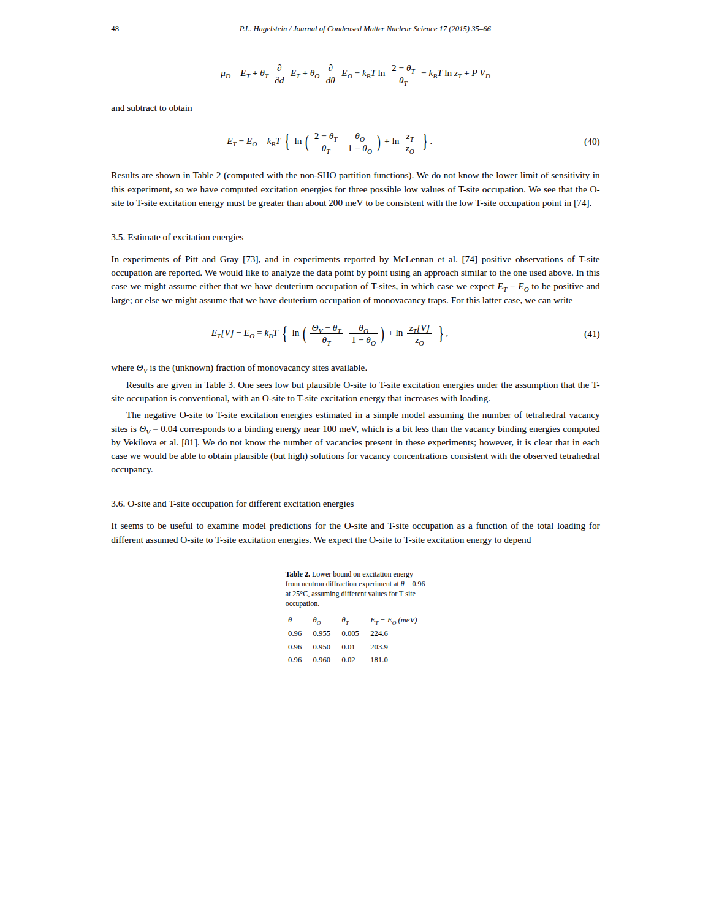48 P.L. Hagelstein / Journal of Condensed Matter Nuclear Science 17 (2015) 35–66
μD = ET + θT ∂∂d ET + θO ∂dθ EO − kBT ln 2 − θT θT − kBT ln zT + P VD
and subtract to obtain
ET − EO = kBT { ln (2 − θT θT θO 1 − θO) + ln zT zO }.
(40)
Results are shown in Table 2 (computed with the non-SHO partition functions). We do not know the lower limit of sensitivity in this experiment, so we have computed excitation energies for three possible low values of T-site occupation. We see that the O-site to T-site excitation energy must be greater than about 200 meV to be consistent with the low T-site occupation point in [74].
3.5. Estimate of excitation energies
In experiments of Pitt and Gray [73], and in experiments reported by McLennan et al. [74] positive observations of T-site occupation are reported. We would like to analyze the data point by point using an approach similar to the one used above. In this case we might assume either that we have deuterium occupation of T-sites, in which case we expect ET − EO to be positive and large; or else we might assume that we have deuterium occupation of monovacancy traps. For this latter case, we can write
ET[V] − EO = kBT { ln (ΘV − θT θT θO 1 − θO) + ln zT[V] zO },
(41)
where ΘV is the (unknown) fraction of monovacancy sites available.
Results are given in Table 3. One sees low but plausible O-site to T-site excitation energies under the assumption that the T-site occupation is conventional, with an O-site to T-site excitation energy that increases with loading.
The negative O-site to T-site excitation energies estimated in a simple model assuming the number of tetrahedral vacancy sites is ΘV = 0.04 corresponds to a binding energy near 100 meV, which is a bit less than the vacancy binding energies computed by Vekilova et al. [81]. We do not know the number of vacancies present in these experiments; however, it is clear that in each case we would be able to obtain plausible (but high) solutions for vacancy concentrations consistent with the observed tetrahedral occupancy.
3.6. O-site and T-site occupation for different excitation energies
It seems to be useful to examine model predictions for the O-site and T-site occupation as a function of the total loading for different assumed O-site to T-site excitation energies. We expect the O-site to T-site excitation energy to depend
Table 2. Lower bound on excitation energy from neutron diffraction experiment at θ = 0.96 at 25°C, assuming different values for T-site occupation.
| θ | θ O | θ T | E T − E O (meV) |
| --- | --- | --- | --- |
| 0.96 | 0.955 | 0.005 | 224.6 |
| 0.96 | 0.950 | 0.01 | 203.9 |
| 0.96 | 0.960 | 0.02 | 181.0 |